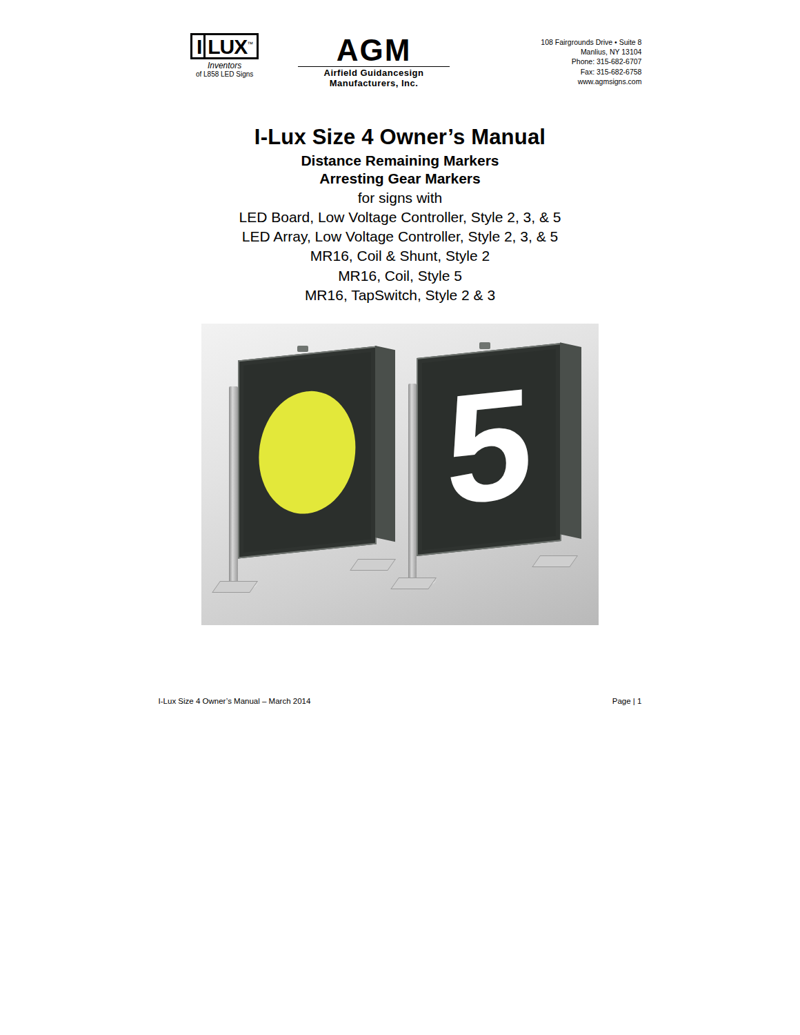ILUX™
Inventors
of L858 LED Signs
AGM
Airfield Guidancesign
Manufacturers, Inc.
108 Fairgrounds Drive • Suite 8
Manlius, NY 13104
Phone: 315-682-6707
Fax: 315-682-6758
www.agmsigns.com
I-Lux Size 4 Owner’s Manual
Distance Remaining Markers
Arresting Gear Markers
for signs with
LED Board, Low Voltage Controller, Style 2, 3, & 5
LED Array, Low Voltage Controller, Style 2, 3, & 5
MR16, Coil & Shunt, Style 2
MR16, Coil, Style 5
MR16, TapSwitch, Style 2 & 3
5
I-Lux Size 4 Owner’s Manual – March 2014 Page | 1